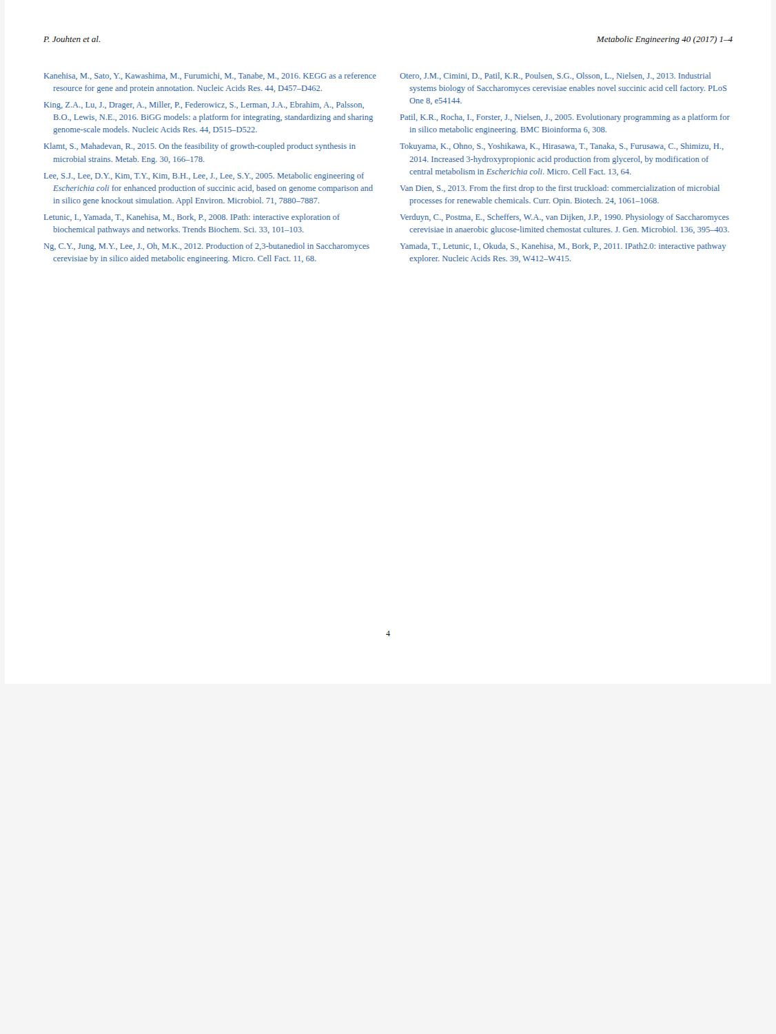P. Jouhten et al.
Metabolic Engineering 40 (2017) 1–4
Kanehisa, M., Sato, Y., Kawashima, M., Furumichi, M., Tanabe, M., 2016. KEGG as a reference resource for gene and protein annotation. Nucleic Acids Res. 44, D457–D462.
King, Z.A., Lu, J., Drager, A., Miller, P., Federowicz, S., Lerman, J.A., Ebrahim, A., Palsson, B.O., Lewis, N.E., 2016. BiGG models: a platform for integrating, standardizing and sharing genome-scale models. Nucleic Acids Res. 44, D515–D522.
Klamt, S., Mahadevan, R., 2015. On the feasibility of growth-coupled product synthesis in microbial strains. Metab. Eng. 30, 166–178.
Lee, S.J., Lee, D.Y., Kim, T.Y., Kim, B.H., Lee, J., Lee, S.Y., 2005. Metabolic engineering of Escherichia coli for enhanced production of succinic acid, based on genome comparison and in silico gene knockout simulation. Appl Environ. Microbiol. 71, 7880–7887.
Letunic, I., Yamada, T., Kanehisa, M., Bork, P., 2008. IPath: interactive exploration of biochemical pathways and networks. Trends Biochem. Sci. 33, 101–103.
Ng, C.Y., Jung, M.Y., Lee, J., Oh, M.K., 2012. Production of 2,3-butanediol in Saccharomyces cerevisiae by in silico aided metabolic engineering. Micro. Cell Fact. 11, 68.
Otero, J.M., Cimini, D., Patil, K.R., Poulsen, S.G., Olsson, L., Nielsen, J., 2013. Industrial systems biology of Saccharomyces cerevisiae enables novel succinic acid cell factory. PLoS One 8, e54144.
Patil, K.R., Rocha, I., Forster, J., Nielsen, J., 2005. Evolutionary programming as a platform for in silico metabolic engineering. BMC Bioinforma 6, 308.
Tokuyama, K., Ohno, S., Yoshikawa, K., Hirasawa, T., Tanaka, S., Furusawa, C., Shimizu, H., 2014. Increased 3-hydroxypropionic acid production from glycerol, by modification of central metabolism in Escherichia coli. Micro. Cell Fact. 13, 64.
Van Dien, S., 2013. From the first drop to the first truckload: commercialization of microbial processes for renewable chemicals. Curr. Opin. Biotech. 24, 1061–1068.
Verduyn, C., Postma, E., Scheffers, W.A., van Dijken, J.P., 1990. Physiology of Saccharomyces cerevisiae in anaerobic glucose-limited chemostat cultures. J. Gen. Microbiol. 136, 395–403.
Yamada, T., Letunic, I., Okuda, S., Kanehisa, M., Bork, P., 2011. IPath2.0: interactive pathway explorer. Nucleic Acids Res. 39, W412–W415.
4